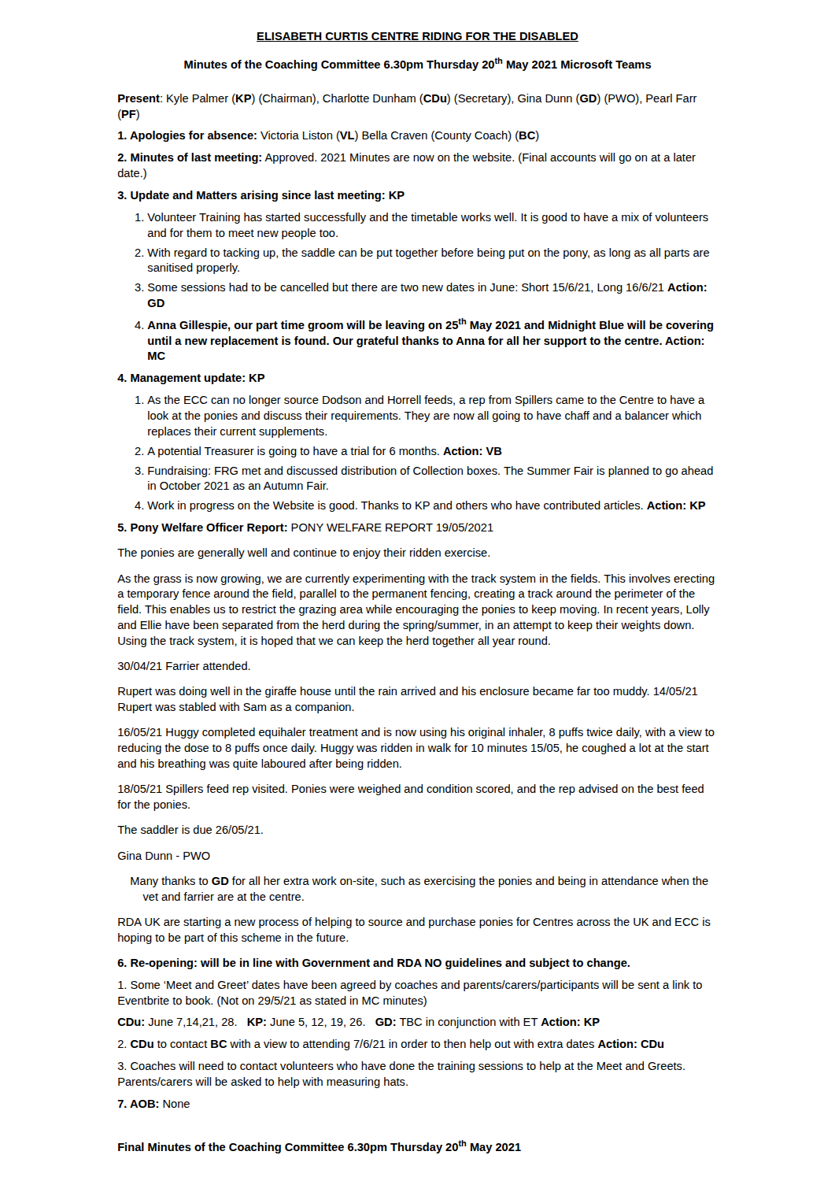ELISABETH CURTIS CENTRE RIDING FOR THE DISABLED
Minutes of the Coaching Committee 6.30pm Thursday 20th May 2021 Microsoft Teams
Present: Kyle Palmer (KP) (Chairman), Charlotte Dunham (CDu) (Secretary), Gina Dunn (GD) (PWO), Pearl Farr (PF)
1. Apologies for absence: Victoria Liston (VL) Bella Craven (County Coach) (BC)
2. Minutes of last meeting: Approved. 2021 Minutes are now on the website. (Final accounts will go on at a later date.)
3. Update and Matters arising since last meeting: KP
Volunteer Training has started successfully and the timetable works well. It is good to have a mix of volunteers and for them to meet new people too.
With regard to tacking up, the saddle can be put together before being put on the pony, as long as all parts are sanitised properly.
Some sessions had to be cancelled but there are two new dates in June: Short 15/6/21, Long 16/6/21 Action: GD
Anna Gillespie, our part time groom will be leaving on 25th May 2021 and Midnight Blue will be covering until a new replacement is found. Our grateful thanks to Anna for all her support to the centre. Action: MC
4. Management update: KP
As the ECC can no longer source Dodson and Horrell feeds, a rep from Spillers came to the Centre to have a look at the ponies and discuss their requirements. They are now all going to have chaff and a balancer which replaces their current supplements.
A potential Treasurer is going to have a trial for 6 months. Action: VB
Fundraising: FRG met and discussed distribution of Collection boxes. The Summer Fair is planned to go ahead in October 2021 as an Autumn Fair.
Work in progress on the Website is good. Thanks to KP and others who have contributed articles. Action: KP
5. Pony Welfare Officer Report: PONY WELFARE REPORT 19/05/2021
The ponies are generally well and continue to enjoy their ridden exercise.
As the grass is now growing, we are currently experimenting with the track system in the fields. This involves erecting a temporary fence around the field, parallel to the permanent fencing, creating a track around the perimeter of the field. This enables us to restrict the grazing area while encouraging the ponies to keep moving. In recent years, Lolly and Ellie have been separated from the herd during the spring/summer, in an attempt to keep their weights down. Using the track system, it is hoped that we can keep the herd together all year round.
30/04/21 Farrier attended.
Rupert was doing well in the giraffe house until the rain arrived and his enclosure became far too muddy. 14/05/21 Rupert was stabled with Sam as a companion.
16/05/21 Huggy completed equihaler treatment and is now using his original inhaler, 8 puffs twice daily, with a view to reducing the dose to 8 puffs once daily. Huggy was ridden in walk for 10 minutes 15/05, he coughed a lot at the start and his breathing was quite laboured after being ridden.
18/05/21 Spillers feed rep visited. Ponies were weighed and condition scored, and the rep advised on the best feed for the ponies.
The saddler is due 26/05/21.
Gina Dunn - PWO
Many thanks to GD for all her extra work on-site, such as exercising the ponies and being in attendance when the vet and farrier are at the centre.
RDA UK are starting a new process of helping to source and purchase ponies for Centres across the UK and ECC is hoping to be part of this scheme in the future.
6. Re-opening: will be in line with Government and RDA NO guidelines and subject to change.
1. Some ‘Meet and Greet’ dates have been agreed by coaches and parents/carers/participants will be sent a link to Eventbrite to book. (Not on 29/5/21 as stated in MC minutes)
CDu: June 7,14,21, 28. KP: June 5, 12, 19, 26. GD: TBC in conjunction with ET Action: KP
2. CDu to contact BC with a view to attending 7/6/21 in order to then help out with extra dates Action: CDu
3. Coaches will need to contact volunteers who have done the training sessions to help at the Meet and Greets. Parents/carers will be asked to help with measuring hats.
7. AOB: None
Final Minutes of the Coaching Committee 6.30pm Thursday 20th May 2021